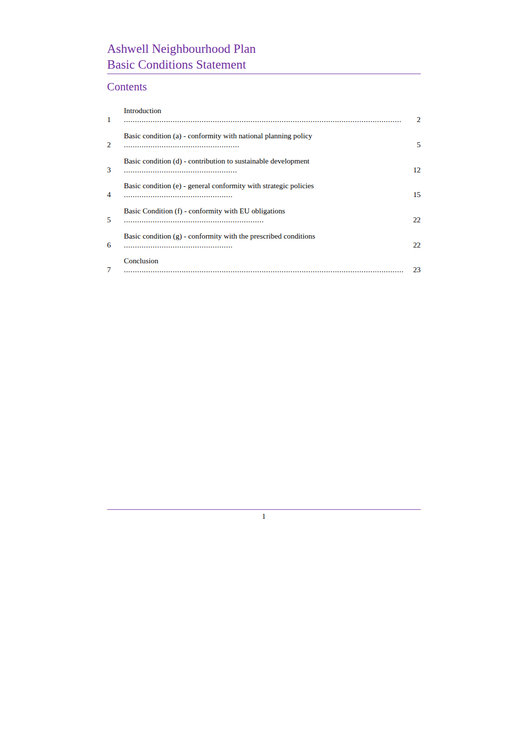Ashwell Neighbourhood PlanBasic Conditions Statement
Contents
| 1 | Introduction ............................................................................................................................. | 2 |
| 2 | Basic condition (a) - conformity with national planning policy .................................................... | 5 |
| 3 | Basic condition (d) - contribution to sustainable development ................................................... | 12 |
| 4 | Basic condition (e) - general conformity with strategic policies ................................................. | 15 |
| 5 | Basic Condition (f) - conformity with EU obligations ............................................................... | 22 |
| 6 | Basic condition (g) - conformity with the prescribed conditions ................................................. | 22 |
| 7 | Conclusion .............................................................................................................................. | 23 |
1